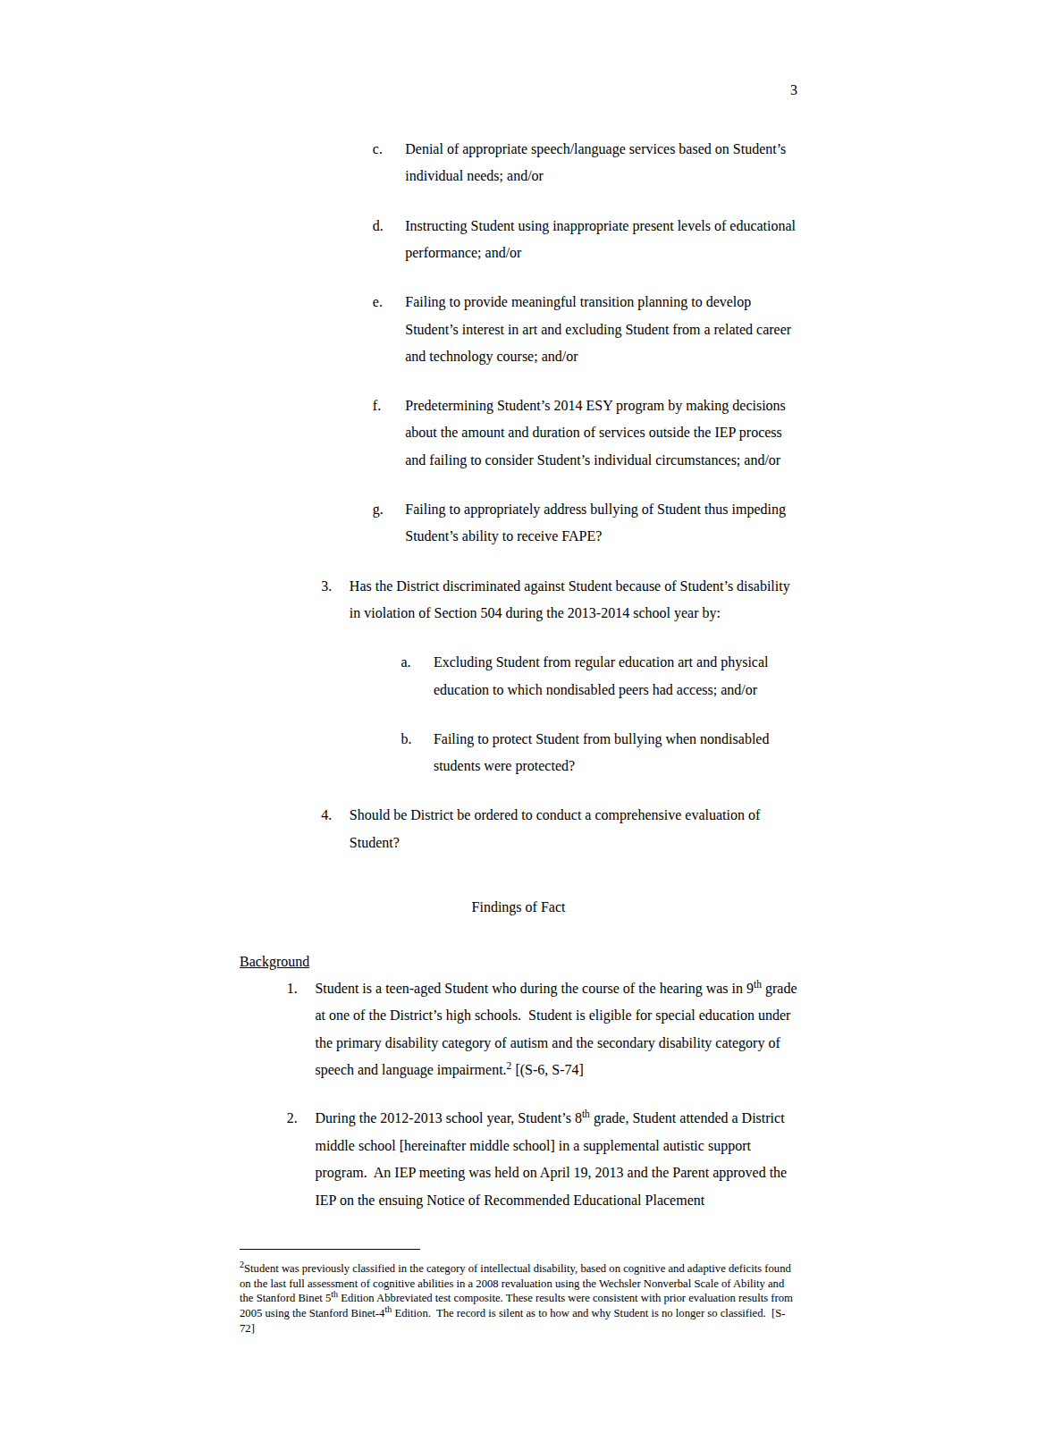3
c. Denial of appropriate speech/language services based on Student’s individual needs; and/or
d. Instructing Student using inappropriate present levels of educational performance; and/or
e. Failing to provide meaningful transition planning to develop Student’s interest in art and excluding Student from a related career and technology course; and/or
f. Predetermining Student’s 2014 ESY program by making decisions about the amount and duration of services outside the IEP process and failing to consider Student’s individual circumstances; and/or
g. Failing to appropriately address bullying of Student thus impeding Student’s ability to receive FAPE?
3. Has the District discriminated against Student because of Student’s disability in violation of Section 504 during the 2013-2014 school year by:
a. Excluding Student from regular education art and physical education to which nondisabled peers had access; and/or
b. Failing to protect Student from bullying when nondisabled students were protected?
4. Should be District be ordered to conduct a comprehensive evaluation of Student?
Findings of Fact
Background
1. Student is a teen-aged Student who during the course of the hearing was in 9th grade at one of the District’s high schools. Student is eligible for special education under the primary disability category of autism and the secondary disability category of speech and language impairment.2 [(S-6, S-74]
2. During the 2012-2013 school year, Student’s 8th grade, Student attended a District middle school [hereinafter middle school] in a supplemental autistic support program. An IEP meeting was held on April 19, 2013 and the Parent approved the IEP on the ensuing Notice of Recommended Educational Placement
2Student was previously classified in the category of intellectual disability, based on cognitive and adaptive deficits found on the last full assessment of cognitive abilities in a 2008 revaluation using the Wechsler Nonverbal Scale of Ability and the Stanford Binet 5th Edition Abbreviated test composite. These results were consistent with prior evaluation results from 2005 using the Stanford Binet-4th Edition. The record is silent as to how and why Student is no longer so classified. [S-72]